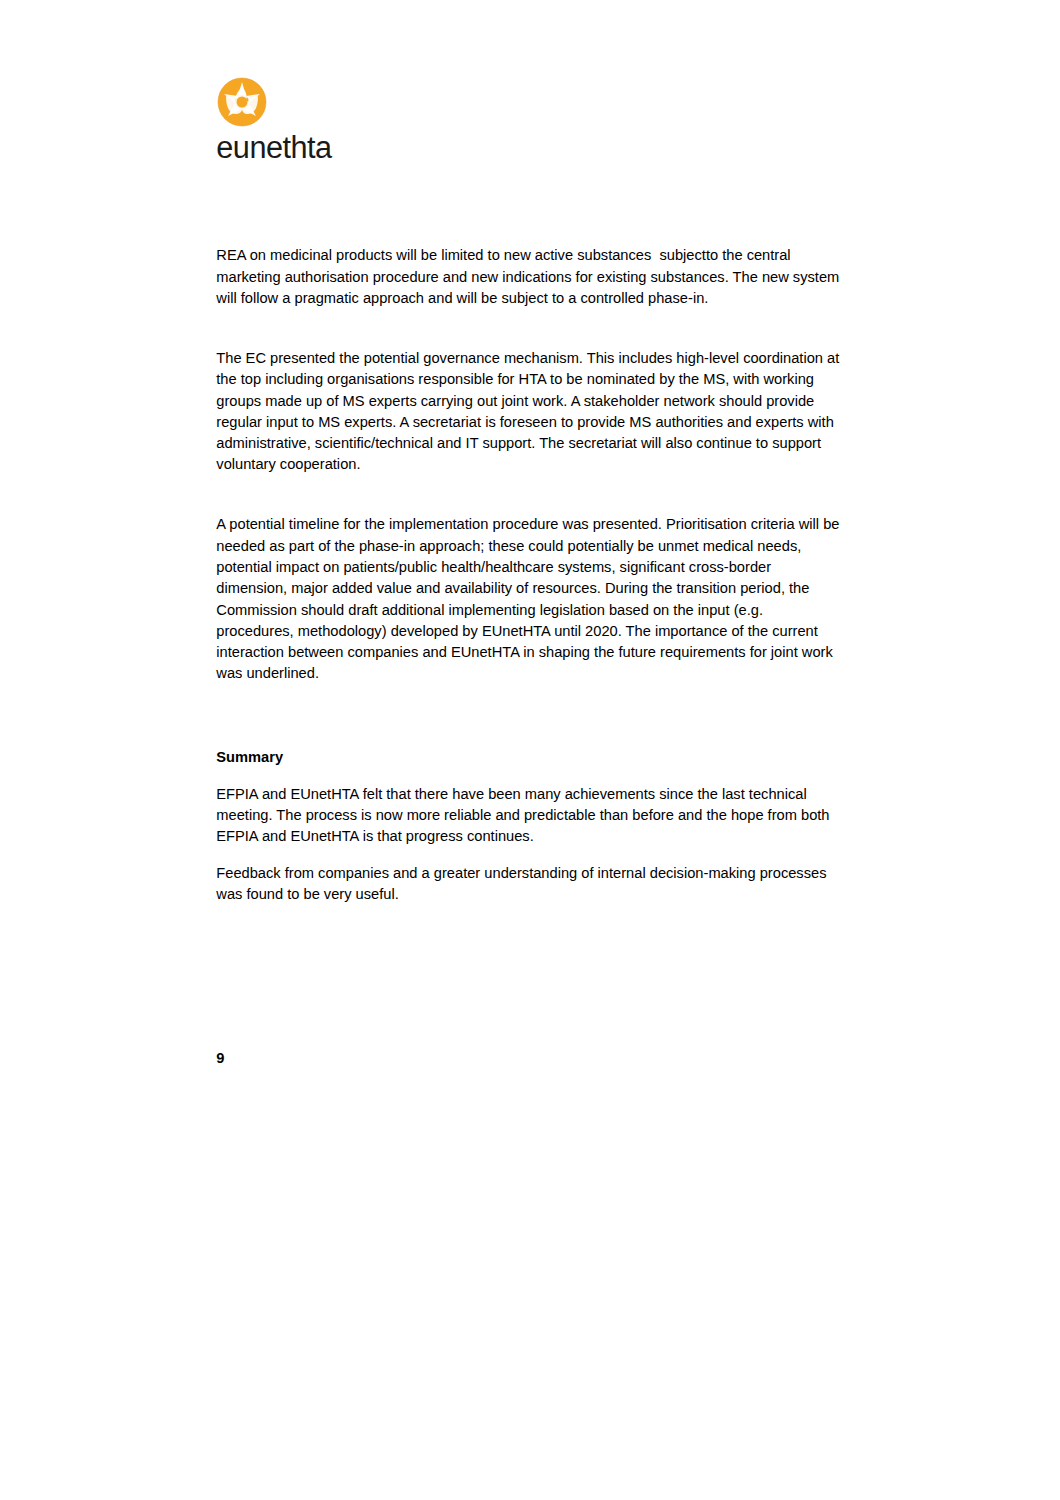eu net hta
REA on medicinal products will be limited to new active substances subjectto the central marketing authorisation procedure and new indications for existing substances. The new system will follow a pragmatic approach and will be subject to a controlled phase-in.
The EC presented the potential governance mechanism. This includes high-level coordination at the top including organisations responsible for HTA to be nominated by the MS, with working groups made up of MS experts carrying out joint work. A stakeholder network should provide regular input to MS experts. A secretariat is foreseen to provide MS authorities and experts with administrative, scientific/technical and IT support. The secretariat will also continue to support voluntary cooperation.
A potential timeline for the implementation procedure was presented. Prioritisation criteria will be needed as part of the phase-in approach; these could potentially be unmet medical needs, potential impact on patients/public health/healthcare systems, significant cross-border dimension, major added value and availability of resources. During the transition period, the Commission should draft additional implementing legislation based on the input (e.g. procedures, methodology) developed by EUnetHTA until 2020. The importance of the current interaction between companies and EUnetHTA in shaping the future requirements for joint work was underlined.
Summary
EFPIA and EUnetHTA felt that there have been many achievements since the last technical meeting. The process is now more reliable and predictable than before and the hope from both EFPIA and EUnetHTA is that progress continues.
Feedback from companies and a greater understanding of internal decision-making processes was found to be very useful.
9